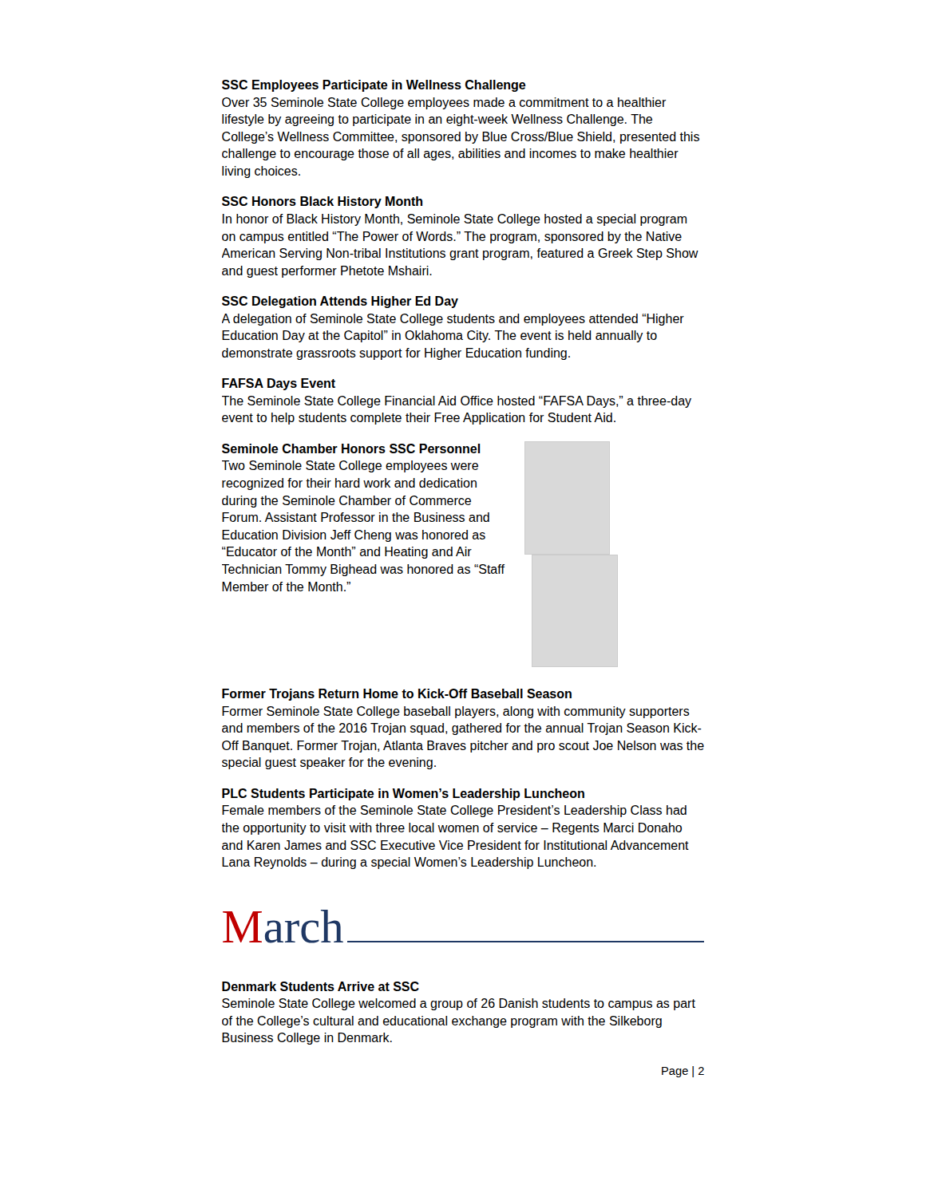SSC Employees Participate in Wellness Challenge
Over 35 Seminole State College employees made a commitment to a healthier lifestyle by agreeing to participate in an eight-week Wellness Challenge. The College’s Wellness Committee, sponsored by Blue Cross/Blue Shield, presented this challenge to encourage those of all ages, abilities and incomes to make healthier living choices.
SSC Honors Black History Month
In honor of Black History Month, Seminole State College hosted a special program on campus entitled “The Power of Words.” The program, sponsored by the Native American Serving Non-tribal Institutions grant program, featured a Greek Step Show and guest performer Phetote Mshairi.
SSC Delegation Attends Higher Ed Day
A delegation of Seminole State College students and employees attended “Higher Education Day at the Capitol” in Oklahoma City. The event is held annually to demonstrate grassroots support for Higher Education funding.
FAFSA Days Event
The Seminole State College Financial Aid Office hosted “FAFSA Days,” a three-day event to help students complete their Free Application for Student Aid.
Seminole Chamber Honors SSC Personnel
Two Seminole State College employees were recognized for their hard work and dedication during the Seminole Chamber of Commerce Forum. Assistant Professor in the Business and Education Division Jeff Cheng was honored as “Educator of the Month” and Heating and Air Technician Tommy Bighead was honored as “Staff Member of the Month.”
Former Trojans Return Home to Kick-Off Baseball Season
Former Seminole State College baseball players, along with community supporters and members of the 2016 Trojan squad, gathered for the annual Trojan Season Kick-Off Banquet. Former Trojan, Atlanta Braves pitcher and pro scout Joe Nelson was the special guest speaker for the evening.
PLC Students Participate in Women’s Leadership Luncheon
Female members of the Seminole State College President’s Leadership Class had the opportunity to visit with three local women of service – Regents Marci Donaho and Karen James and SSC Executive Vice President for Institutional Advancement Lana Reynolds – during a special Women’s Leadership Luncheon.
March
Denmark Students Arrive at SSC
Seminole State College welcomed a group of 26 Danish students to campus as part of the College’s cultural and educational exchange program with the Silkeborg Business College in Denmark.
Page | 2